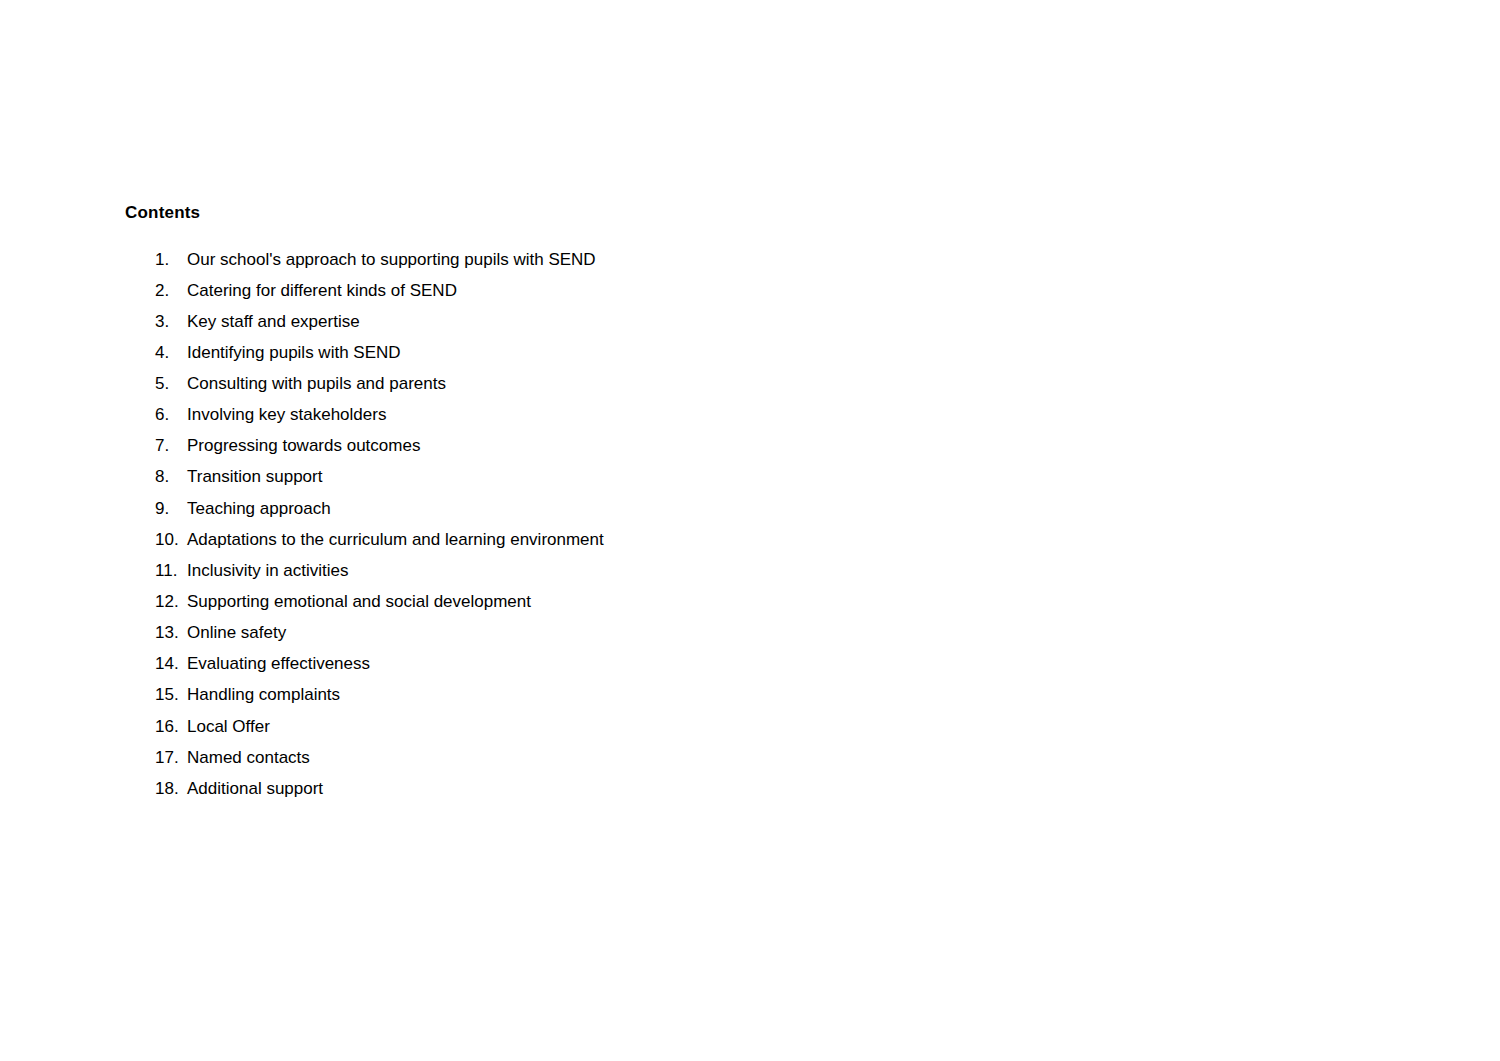Contents
Our school's approach to supporting pupils with SEND
Catering for different kinds of SEND
Key staff and expertise
Identifying pupils with SEND
Consulting with pupils and parents
Involving key stakeholders
Progressing towards outcomes
Transition support
Teaching approach
Adaptations to the curriculum and learning environment
Inclusivity in activities
Supporting emotional and social development
Online safety
Evaluating effectiveness
Handling complaints
Local Offer
Named contacts
Additional support